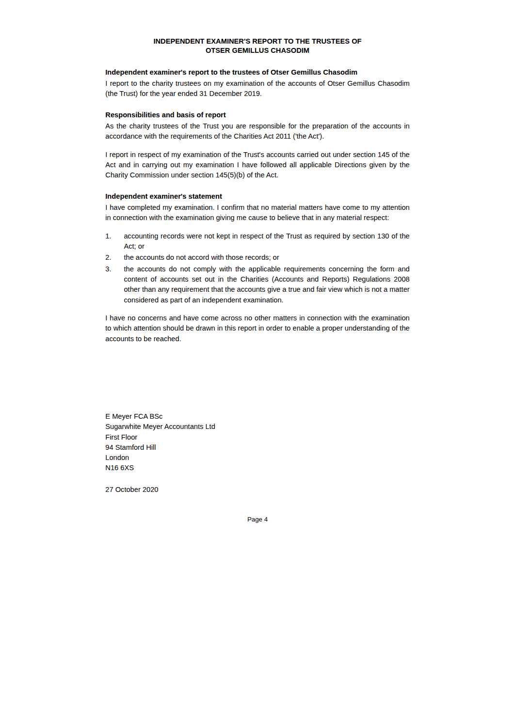INDEPENDENT EXAMINER'S REPORT TO THE TRUSTEES OF
OTSER GEMILLUS CHASODIM
Independent examiner's report to the trustees of Otser Gemillus Chasodim
I report to the charity trustees on my examination of the accounts of Otser Gemillus Chasodim (the Trust) for the year ended 31 December 2019.
Responsibilities and basis of report
As the charity trustees of the Trust you are responsible for the preparation of the accounts in accordance with the requirements of the Charities Act 2011 ('the Act').
I report in respect of my examination of the Trust's accounts carried out under section 145 of the Act and in carrying out my examination I have followed all applicable Directions given by the Charity Commission under section 145(5)(b) of the Act.
Independent examiner's statement
I have completed my examination. I confirm that no material matters have come to my attention in connection with the examination giving me cause to believe that in any material respect:
1. accounting records were not kept in respect of the Trust as required by section 130 of the Act; or
2. the accounts do not accord with those records; or
3. the accounts do not comply with the applicable requirements concerning the form and content of accounts set out in the Charities (Accounts and Reports) Regulations 2008 other than any requirement that the accounts give a true and fair view which is not a matter considered as part of an independent examination.
I have no concerns and have come across no other matters in connection with the examination to which attention should be drawn in this report in order to enable a proper understanding of the accounts to be reached.
E Meyer FCA BSc
Sugarwhite Meyer Accountants Ltd
First Floor
94 Stamford Hill
London
N16 6XS
27 October 2020
Page 4